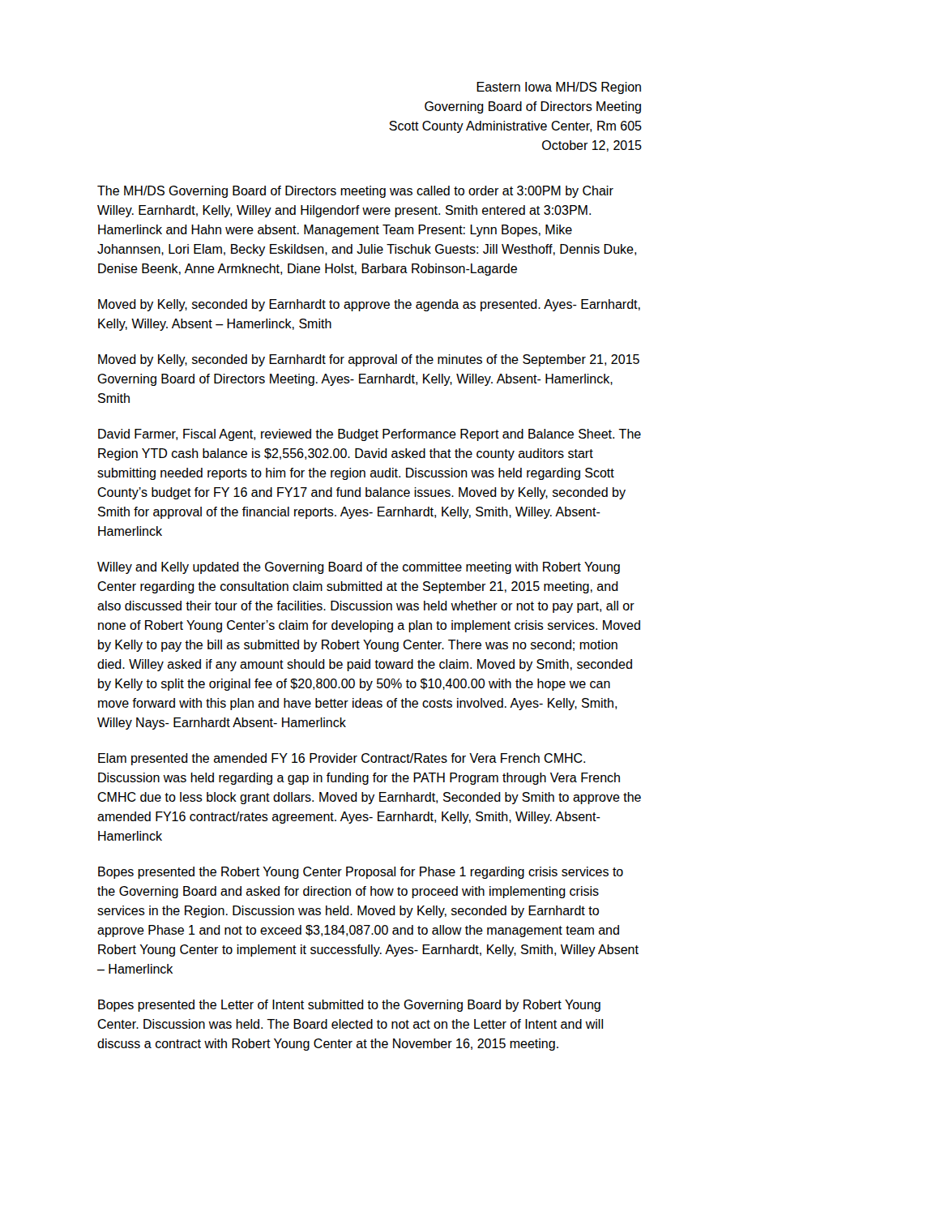Eastern Iowa MH/DS Region
Governing Board of Directors Meeting
Scott County Administrative Center, Rm 605
October 12, 2015
The MH/DS Governing Board of Directors meeting was called to order at 3:00PM by Chair Willey. Earnhardt, Kelly, Willey and Hilgendorf were present. Smith entered at 3:03PM. Hamerlinck and Hahn were absent. Management Team Present: Lynn Bopes, Mike Johannsen, Lori Elam, Becky Eskildsen, and Julie Tischuk Guests: Jill Westhoff, Dennis Duke, Denise Beenk, Anne Armknecht, Diane Holst, Barbara Robinson-Lagarde
Moved by Kelly, seconded by Earnhardt to approve the agenda as presented. Ayes- Earnhardt, Kelly, Willey. Absent – Hamerlinck, Smith
Moved by Kelly, seconded by Earnhardt for approval of the minutes of the September 21, 2015 Governing Board of Directors Meeting. Ayes- Earnhardt, Kelly, Willey. Absent- Hamerlinck, Smith
David Farmer, Fiscal Agent, reviewed the Budget Performance Report and Balance Sheet. The Region YTD cash balance is $2,556,302.00. David asked that the county auditors start submitting needed reports to him for the region audit. Discussion was held regarding Scott County’s budget for FY 16 and FY17 and fund balance issues. Moved by Kelly, seconded by Smith for approval of the financial reports. Ayes- Earnhardt, Kelly, Smith, Willey. Absent-Hamerlinck
Willey and Kelly updated the Governing Board of the committee meeting with Robert Young Center regarding the consultation claim submitted at the September 21, 2015 meeting, and also discussed their tour of the facilities. Discussion was held whether or not to pay part, all or none of Robert Young Center’s claim for developing a plan to implement crisis services. Moved by Kelly to pay the bill as submitted by Robert Young Center. There was no second; motion died. Willey asked if any amount should be paid toward the claim. Moved by Smith, seconded by Kelly to split the original fee of $20,800.00 by 50% to $10,400.00 with the hope we can move forward with this plan and have better ideas of the costs involved. Ayes- Kelly, Smith, Willey Nays- Earnhardt Absent- Hamerlinck
Elam presented the amended FY 16 Provider Contract/Rates for Vera French CMHC. Discussion was held regarding a gap in funding for the PATH Program through Vera French CMHC due to less block grant dollars. Moved by Earnhardt, Seconded by Smith to approve the amended FY16 contract/rates agreement. Ayes- Earnhardt, Kelly, Smith, Willey. Absent- Hamerlinck
Bopes presented the Robert Young Center Proposal for Phase 1 regarding crisis services to the Governing Board and asked for direction of how to proceed with implementing crisis services in the Region. Discussion was held. Moved by Kelly, seconded by Earnhardt to approve Phase 1 and not to exceed $3,184,087.00 and to allow the management team and Robert Young Center to implement it successfully. Ayes- Earnhardt, Kelly, Smith, Willey Absent – Hamerlinck
Bopes presented the Letter of Intent submitted to the Governing Board by Robert Young Center. Discussion was held. The Board elected to not act on the Letter of Intent and will discuss a contract with Robert Young Center at the November 16, 2015 meeting.